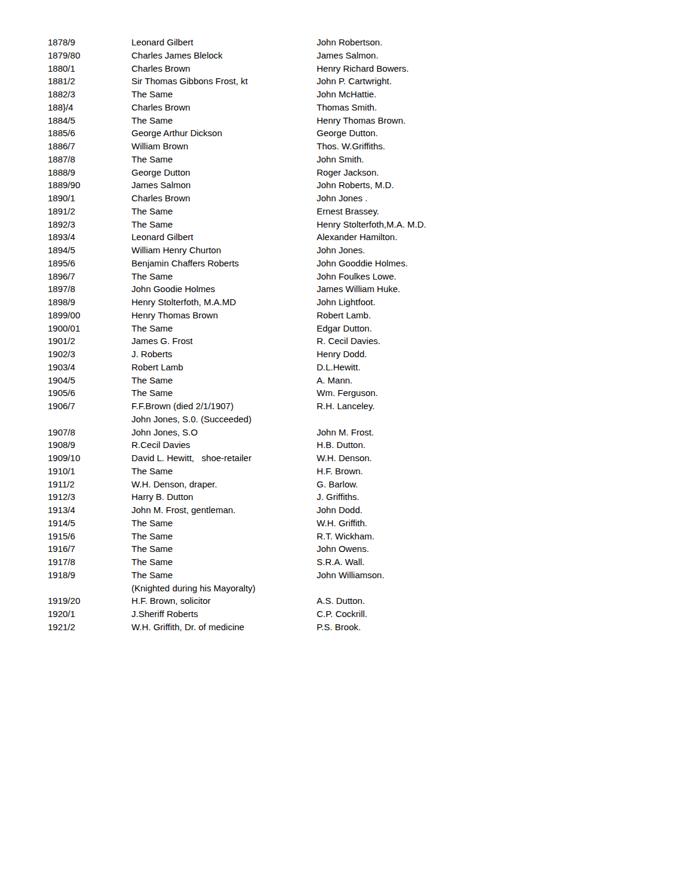| 1878/9 | Leonard Gilbert | John Robertson. |
| 1879/80 | Charles James Blelock | James Salmon. |
| 1880/1 | Charles Brown | Henry Richard Bowers. |
| 1881/2 | Sir Thomas Gibbons Frost, kt | John P. Cartwright. |
| 1882/3 | The Same | John McHattie. |
| 188}/4 | Charles Brown | Thomas Smith. |
| 1884/5 | The Same | Henry Thomas Brown. |
| 1885/6 | George Arthur Dickson | George Dutton. |
| 1886/7 | William Brown | Thos. W.Griffiths. |
| 1887/8 | The Same | John Smith. |
| 1888/9 | George Dutton | Roger Jackson. |
| 1889/90 | James Salmon | John Roberts, M.D. |
| 1890/1 | Charles Brown | John Jones . |
| 1891/2 | The Same | Ernest Brassey. |
| 1892/3 | The Same | Henry Stolterfoth,M.A. M.D. |
| 1893/4 | Leonard Gilbert | Alexander Hamilton. |
| 1894/5 | William Henry Churton | John Jones. |
| 1895/6 | Benjamin Chaffers Roberts | John Gooddie Holmes. |
| 1896/7 | The Same | John Foulkes Lowe. |
| 1897/8 | John Goodie Holmes | James William Huke. |
| 1898/9 | Henry Stolterfoth, M.A.MD | John Lightfoot. |
| 1899/00 | Henry Thomas Brown | Robert Lamb. |
| 1900/01 | The Same | Edgar Dutton. |
| 1901/2 | James G. Frost | R. Cecil Davies. |
| 1902/3 | J. Roberts | Henry Dodd. |
| 1903/4 | Robert Lamb | D.L.Hewitt. |
| 1904/5 | The Same | A. Mann. |
| 1905/6 | The Same | Wm. Ferguson. |
| 1906/7 | F.F.Brown (died 2/1/1907) | R.H. Lanceley. |
| | John Jones, S.0. (Succeeded) | |
| 1907/8 | John Jones, S.O | John M. Frost. |
| 1908/9 | R.Cecil Davies | H.B. Dutton. |
| 1909/10 | David L. Hewitt, shoe-retailer | W.H. Denson. |
| 1910/1 | The Same | H.F. Brown. |
| 1911/2 | W.H. Denson, draper. | G. Barlow. |
| 1912/3 | Harry B. Dutton | J. Griffiths. |
| 1913/4 | John M. Frost, gentleman. | John Dodd. |
| 1914/5 | The Same | W.H. Griffith. |
| 1915/6 | The Same | R.T. Wickham. |
| 1916/7 | The Same | John Owens. |
| 1917/8 | The Same | S.R.A. Wall. |
| 1918/9 | The Same | John Williamson. |
| | (Knighted during his Mayoralty) | |
| 1919/20 | H.F. Brown, solicitor | A.S. Dutton. |
| 1920/1 | J.Sheriff Roberts | C.P. Cockrill. |
| 1921/2 | W.H. Griffith, Dr. of medicine | P.S. Brook. |